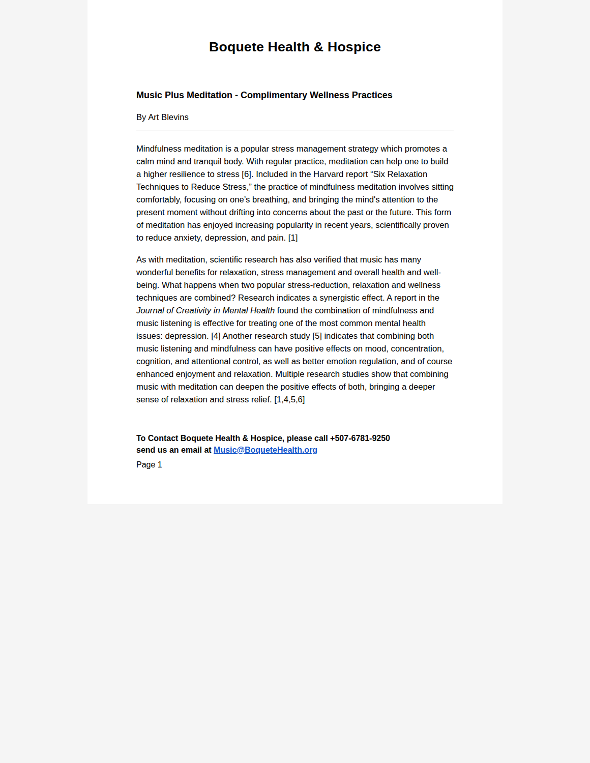Boquete Health & Hospice
Music Plus Meditation - Complimentary Wellness Practices
By Art Blevins
Mindfulness meditation is a popular stress management strategy which promotes a calm mind and tranquil body. With regular practice, meditation can help one to build a higher resilience to stress [6]. Included in the Harvard report “Six Relaxation Techniques to Reduce Stress,” the practice of mindfulness meditation involves sitting comfortably, focusing on one’s breathing, and bringing the mind's attention to the present moment without drifting into concerns about the past or the future. This form of meditation has enjoyed increasing popularity in recent years, scientifically proven to reduce anxiety, depression, and pain. [1]
As with meditation, scientific research has also verified that music has many wonderful benefits for relaxation, stress management and overall health and well-being. What happens when two popular stress-reduction, relaxation and wellness techniques are combined? Research indicates a synergistic effect. A report in the Journal of Creativity in Mental Health found the combination of mindfulness and music listening is effective for treating one of the most common mental health issues: depression. [4] Another research study [5] indicates that combining both music listening and mindfulness can have positive effects on mood, concentration, cognition, and attentional control, as well as better emotion regulation, and of course enhanced enjoyment and relaxation. Multiple research studies show that combining music with meditation can deepen the positive effects of both, bringing a deeper sense of relaxation and stress relief. [1,4,5,6]
To Contact Boquete Health & Hospice, please call +507-6781-9250
send us an email at Music@BoqueteHealth.org
Page 1